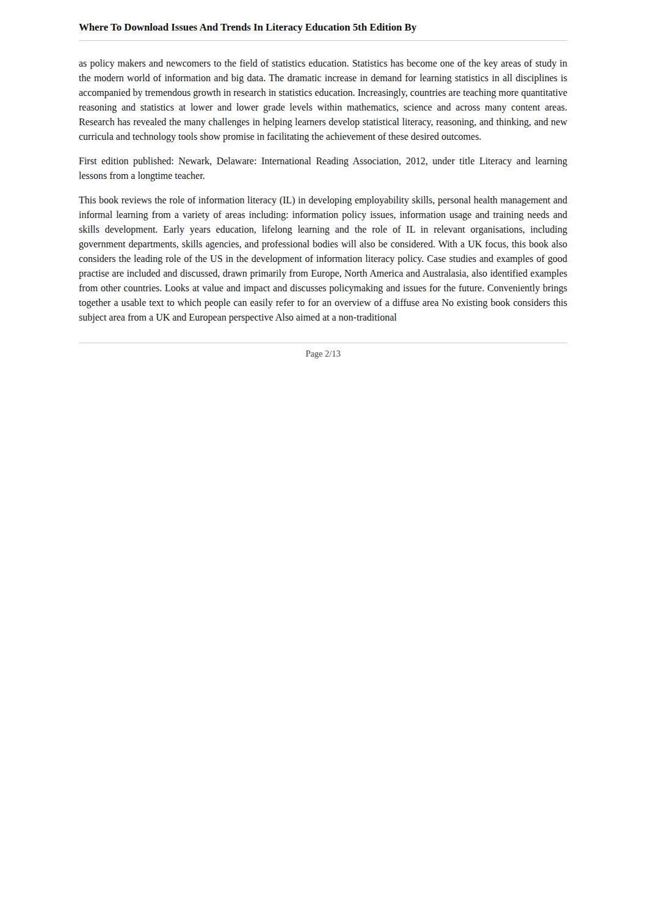Where To Download Issues And Trends In Literacy Education 5th Edition By
as policy makers and newcomers to the field of statistics education. Statistics has become one of the key areas of study in the modern world of information and big data. The dramatic increase in demand for learning statistics in all disciplines is accompanied by tremendous growth in research in statistics education. Increasingly, countries are teaching more quantitative reasoning and statistics at lower and lower grade levels within mathematics, science and across many content areas. Research has revealed the many challenges in helping learners develop statistical literacy, reasoning, and thinking, and new curricula and technology tools show promise in facilitating the achievement of these desired outcomes.
First edition published: Newark, Delaware: International Reading Association, 2012, under title Literacy and learning lessons from a longtime teacher.
This book reviews the role of information literacy (IL) in developing employability skills, personal health management and informal learning from a variety of areas including: information policy issues, information usage and training needs and skills development. Early years education, lifelong learning and the role of IL in relevant organisations, including government departments, skills agencies, and professional bodies will also be considered. With a UK focus, this book also considers the leading role of the US in the development of information literacy policy. Case studies and examples of good practise are included and discussed, drawn primarily from Europe, North America and Australasia, also identified examples from other countries. Looks at value and impact and discusses policymaking and issues for the future. Conveniently brings together a usable text to which people can easily refer to for an overview of a diffuse area No existing book considers this subject area from a UK and European perspective Also aimed at a non-traditional
Page 2/13